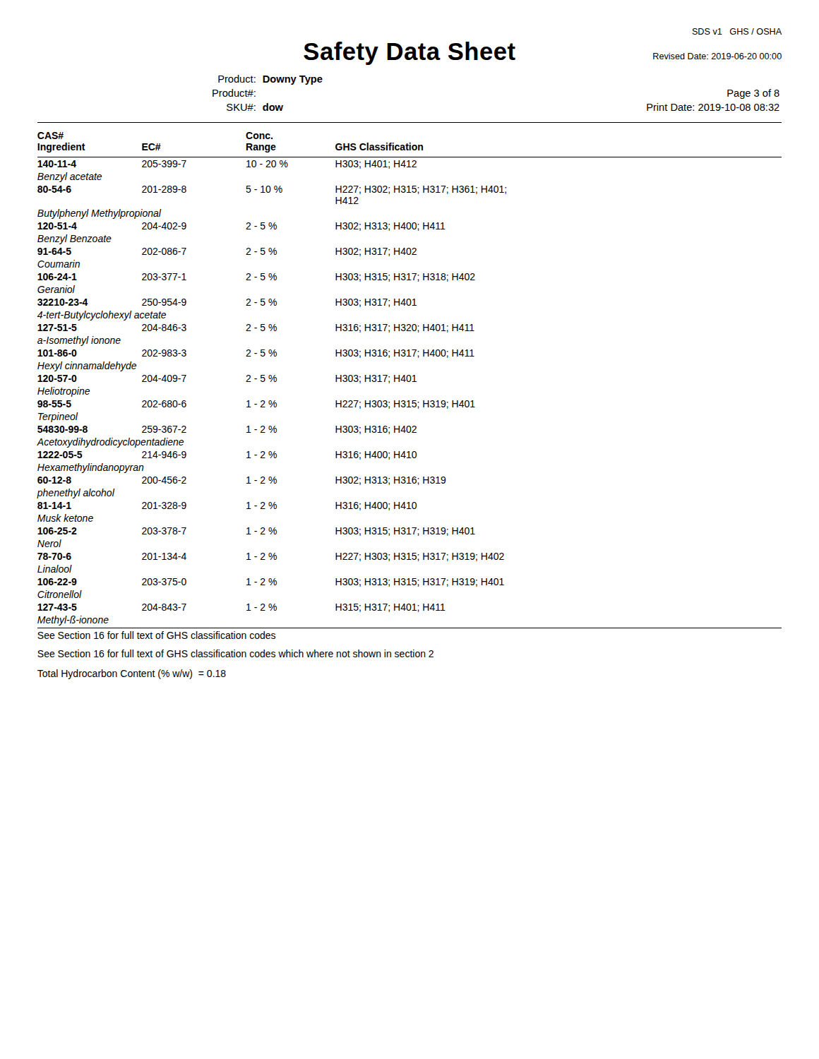SDS v1 GHS / OSHA
Safety Data Sheet
Revised Date: 2019-06-20 00:00
| Product: | Downy Type | |
| Product#: | | Page 3 of 8 |
| SKU#: | dow | Print Date: 2019-10-08 08:32 |
| CAS# Ingredient | EC# | Conc. Range | GHS Classification |
| --- | --- | --- | --- |
| 140-11-4 | 205-399-7 | 10 - 20 % | H303; H401; H412 |
| Benzyl acetate |
| 80-54-6 | 201-289-8 | 5 - 10 % | H227; H302; H315; H317; H361; H401; H412 |
| Butylphenyl Methylpropional |
| 120-51-4 | 204-402-9 | 2 - 5 % | H302; H313; H400; H411 |
| Benzyl Benzoate |
| 91-64-5 | 202-086-7 | 2 - 5 % | H302; H317; H402 |
| Coumarin |
| 106-24-1 | 203-377-1 | 2 - 5 % | H303; H315; H317; H318; H402 |
| Geraniol |
| 32210-23-4 | 250-954-9 | 2 - 5 % | H303; H317; H401 |
| 4-tert-Butylcyclohexyl acetate |
| 127-51-5 | 204-846-3 | 2 - 5 % | H316; H317; H320; H401; H411 |
| a-Isomethyl ionone |
| 101-86-0 | 202-983-3 | 2 - 5 % | H303; H316; H317; H400; H411 |
| Hexyl cinnamaldehyde |
| 120-57-0 | 204-409-7 | 2 - 5 % | H303; H317; H401 |
| Heliotropine |
| 98-55-5 | 202-680-6 | 1 - 2 % | H227; H303; H315; H319; H401 |
| Terpineol |
| 54830-99-8 | 259-367-2 | 1 - 2 % | H303; H316; H402 |
| Acetoxydihydrodicyclopentadiene |
| 1222-05-5 | 214-946-9 | 1 - 2 % | H316; H400; H410 |
| Hexamethylindanopyran |
| 60-12-8 | 200-456-2 | 1 - 2 % | H302; H313; H316; H319 |
| phenethyl alcohol |
| 81-14-1 | 201-328-9 | 1 - 2 % | H316; H400; H410 |
| Musk ketone |
| 106-25-2 | 203-378-7 | 1 - 2 % | H303; H315; H317; H319; H401 |
| Nerol |
| 78-70-6 | 201-134-4 | 1 - 2 % | H227; H303; H315; H317; H319; H402 |
| Linalool |
| 106-22-9 | 203-375-0 | 1 - 2 % | H303; H313; H315; H317; H319; H401 |
| Citronellol |
| 127-43-5 | 204-843-7 | 1 - 2 % | H315; H317; H401; H411 |
| Methyl-ß-ionone |
See Section 16 for full text of GHS classification codes
See Section 16 for full text of GHS classification codes which where not shown in section 2
Total Hydrocarbon Content (% w/w) = 0.18